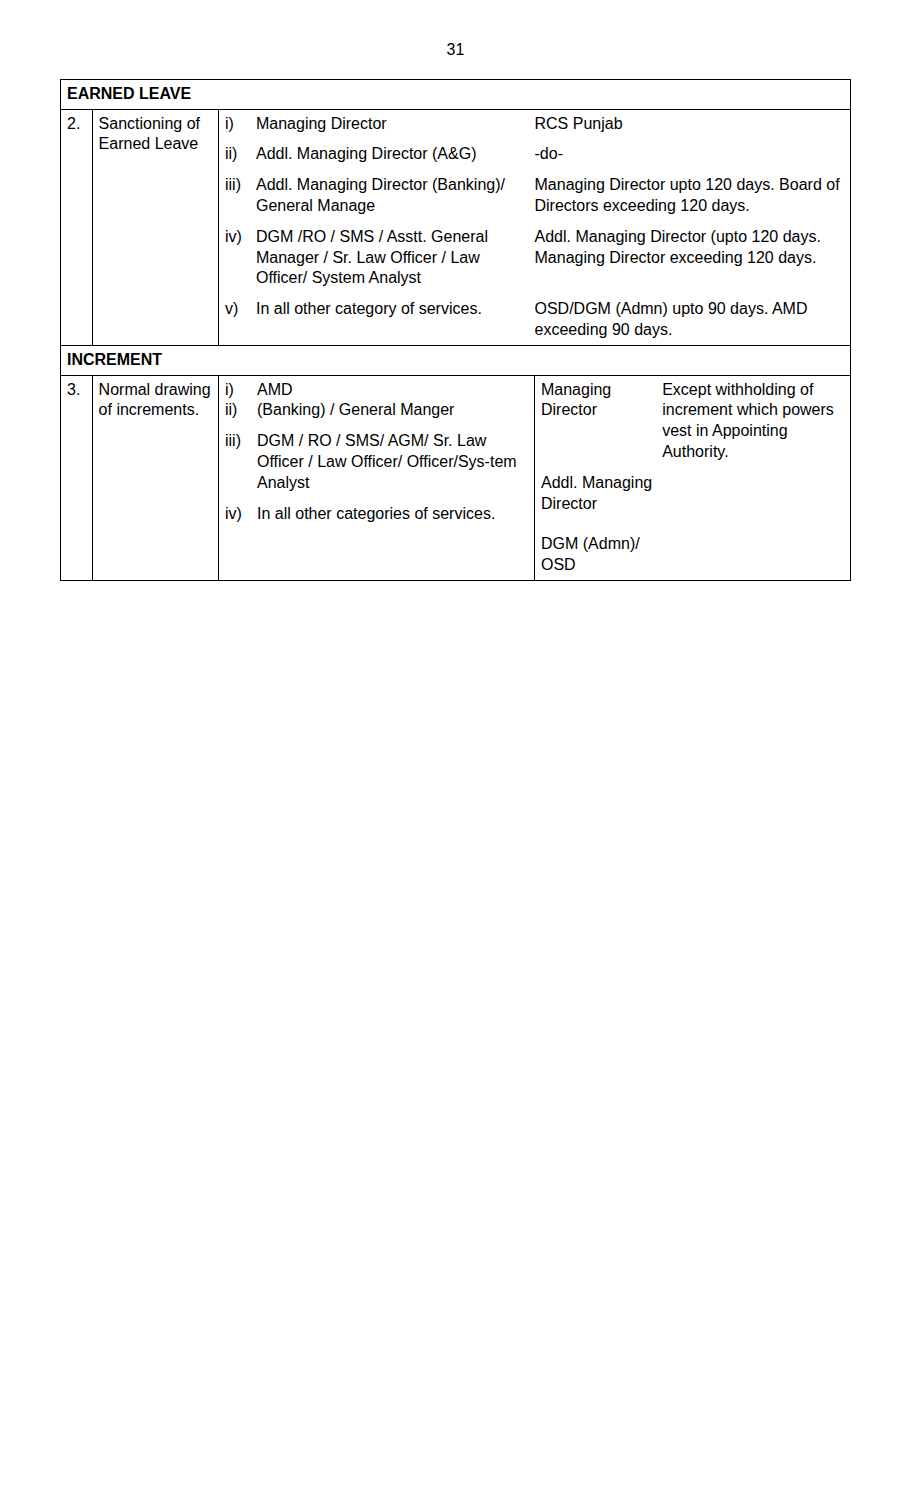31
| EARNED LEAVE |
| 2. | Sanctioning of Earned Leave | / i) / Managing Director / RCS Punjab / / ii) / Addl. Managing Director (A&G) / -do- / / iii) / Addl. Managing Director (Banking)/ General Manage / Managing Director upto 120 days. Board of Directors exceeding 120 days. / / iv) / DGM /RO / SMS / Asstt. General Manager / Sr. Law Officer / Law Officer/ System Analyst / Addl. Managing Director (upto 120 days. Managing Director exceeding 120 days. / / v) / In all other category of services. / OSD/DGM (Admn) upto 90 days. AMD exceeding 90 days. / |
| INCREMENT |
| 3. | Normal drawing of increments. | / i) / AMD / / ii) / (Banking) / General Manger / / iii) / DGM / RO / SMS/ AGM/ Sr. Law Officer / Law Officer/ Officer/Sys-tem Analyst / / iv) / In all other categories of services. / | / Managing Director / Except withholding of increment which powers vest in Appointing Authority. / / Addl. Managing Director / / / DGM (Admn)/ OSD / / |